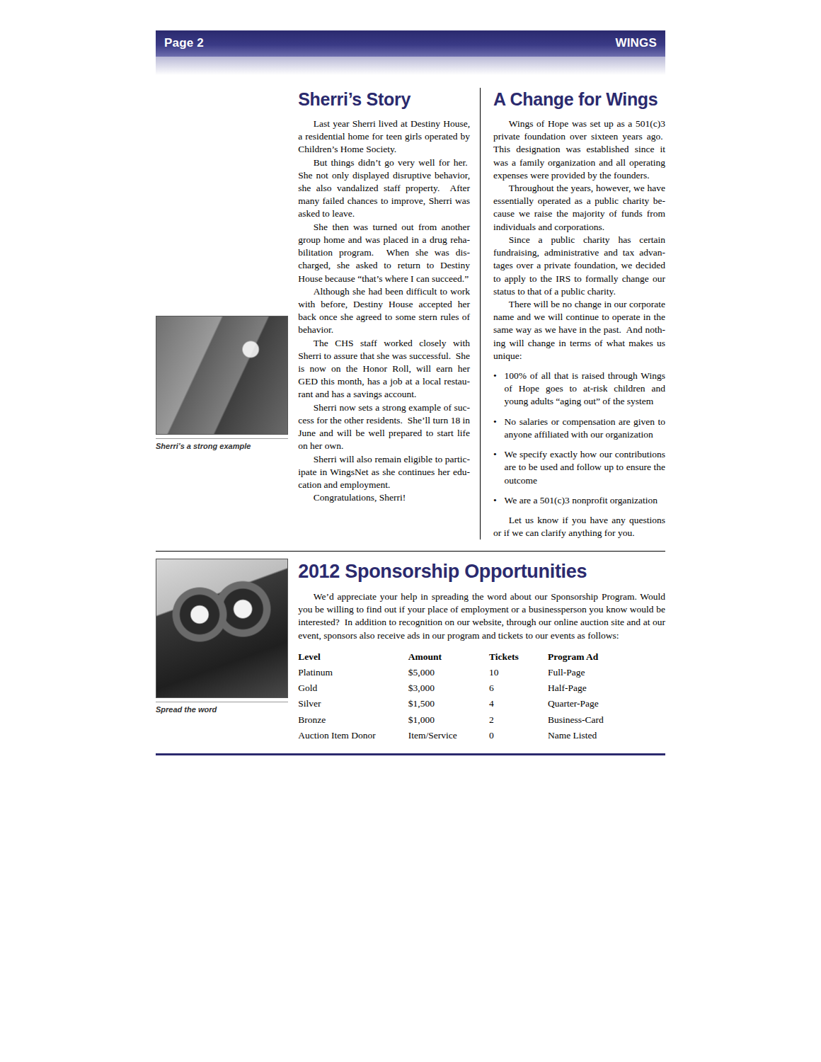Page 2 WINGS
Sherri’s a strong example
Sherri’s Story
Last year Sherri lived at Destiny House, a residential home for teen girls operated by Children’s Home Society.
But things didn’t go very well for her. She not only displayed disruptive behavior, she also vandalized staff property. After many failed chances to improve, Sherri was asked to leave.
She then was turned out from another group home and was placed in a drug rehabilitation program. When she was discharged, she asked to return to Destiny House because “that’s where I can succeed.”
Although she had been difficult to work with before, Destiny House accepted her back once she agreed to some stern rules of behavior.
The CHS staff worked closely with Sherri to assure that she was successful. She is now on the Honor Roll, will earn her GED this month, has a job at a local restaurant and has a savings account.
Sherri now sets a strong example of success for the other residents. She’ll turn 18 in June and will be well prepared to start life on her own.
Sherri will also remain eligible to participate in WingsNet as she continues her education and employment.
Congratulations, Sherri!
A Change for Wings
Wings of Hope was set up as a 501(c)3 private foundation over sixteen years ago. This designation was established since it was a family organization and all operating expenses were provided by the founders.
Throughout the years, however, we have essentially operated as a public charity because we raise the majority of funds from individuals and corporations.
Since a public charity has certain fundraising, administrative and tax advantages over a private foundation, we decided to apply to the IRS to formally change our status to that of a public charity.
There will be no change in our corporate name and we will continue to operate in the same way as we have in the past. And nothing will change in terms of what makes us unique:
100% of all that is raised through Wings of Hope goes to at-risk children and young adults “aging out” of the system
No salaries or compensation are given to anyone affiliated with our organization
We specify exactly how our contributions are to be used and follow up to ensure the outcome
We are a 501(c)3 nonprofit organization
Let us know if you have any questions or if we can clarify anything for you.
Spread the word
2012 Sponsorship Opportunities
We’d appreciate your help in spreading the word about our Sponsorship Program. Would you be willing to find out if your place of employment or a businessperson you know would be interested? In addition to recognition on our website, through our online auction site and at our event, sponsors also receive ads in our program and tickets to our events as follows:
| Level | Amount | Tickets | Program Ad |
| --- | --- | --- | --- |
| Platinum | $5,000 | 10 | Full-Page |
| Gold | $3,000 | 6 | Half-Page |
| Silver | $1,500 | 4 | Quarter-Page |
| Bronze | $1,000 | 2 | Business-Card |
| Auction Item Donor | Item/Service | 0 | Name Listed |